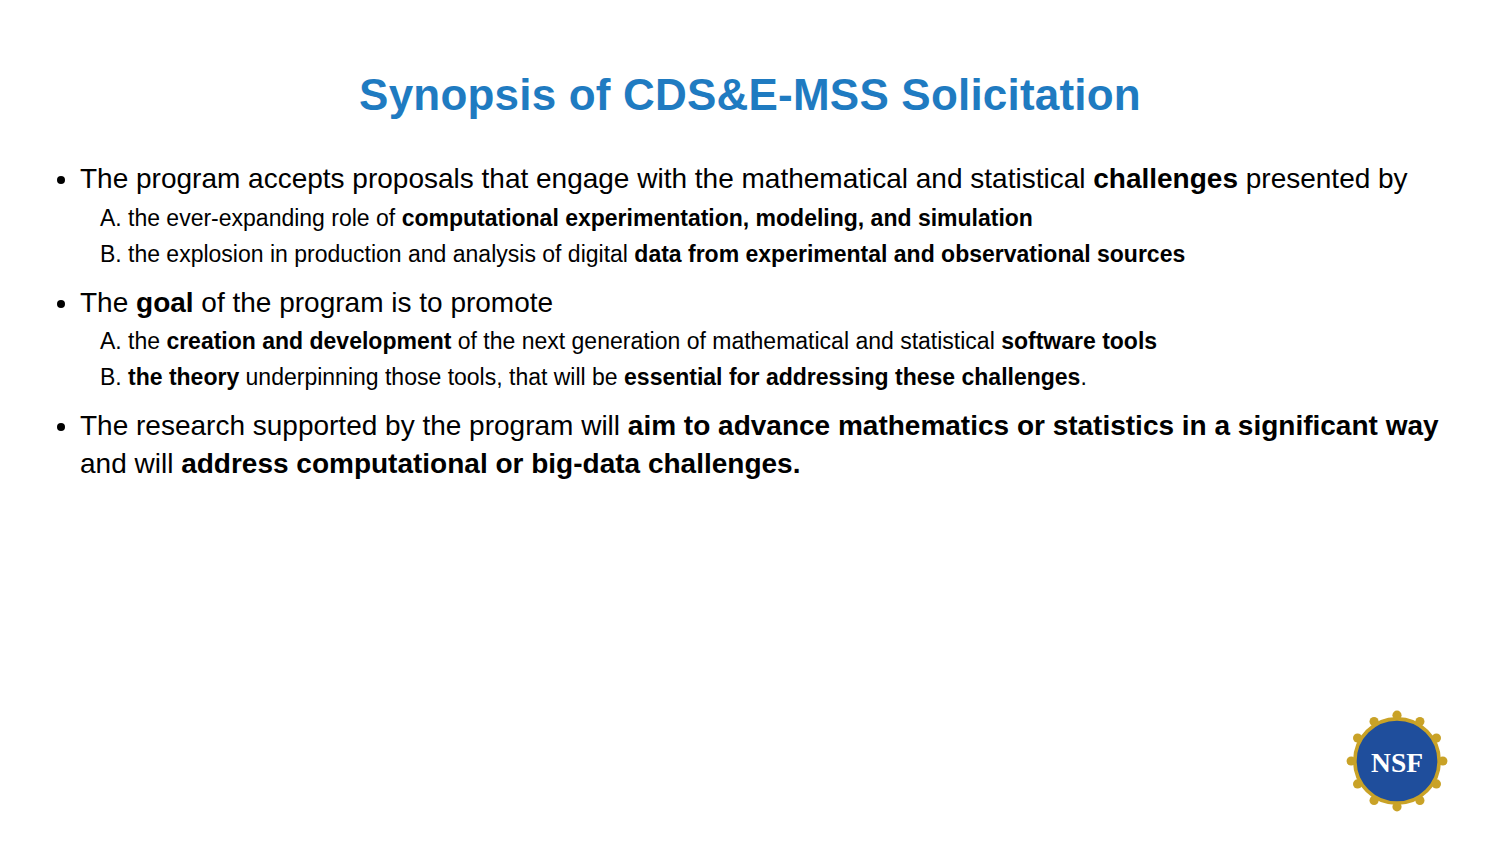Synopsis of CDS&E-MSS Solicitation
The program accepts proposals that engage with the mathematical and statistical challenges presented by
the ever-expanding role of computational experimentation, modeling, and simulation
the explosion in production and analysis of digital data from experimental and observational sources
The goal of the program is to promote
the creation and development of the next generation of mathematical and statistical software tools
the theory underpinning those tools, that will be essential for addressing these challenges.
The research supported by the program will aim to advance mathematics or statistics in a significant way and will address computational or big-data challenges.
NSF NSF